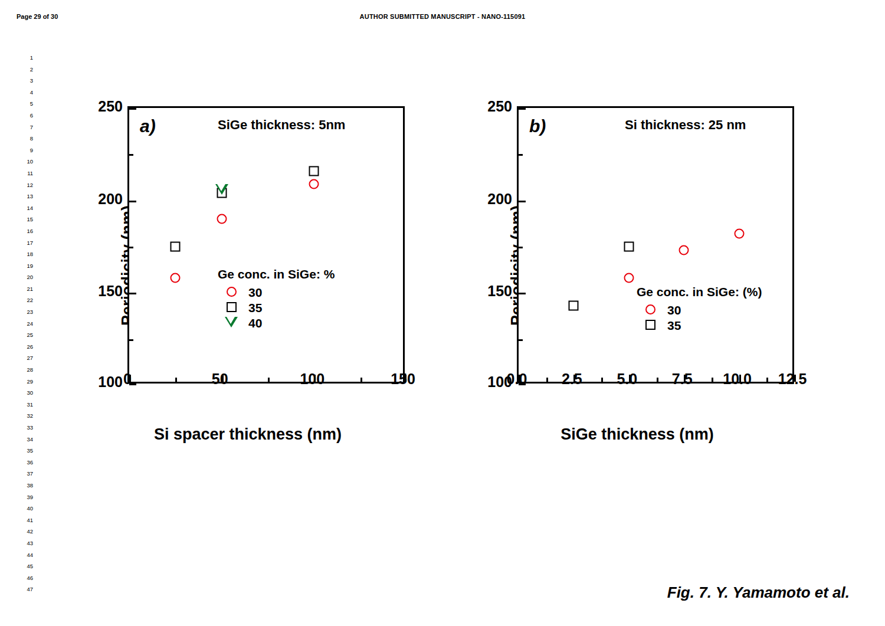Page 29 of 30
AUTHOR SUBMITTED MANUSCRIPT - NANO-115091
1
2
3
4
5
6
7
8
9
10
11
12
13
14
15
16
17
18
19
20
21
22
23
24
25
26
27
28
29
30
31
32
33
34
35
36
37
38
39
40
41
42
43
44
45
46
47
Periodicity (nm)
Si spacer thickness (nm)
a)
SiGe thickness: 5nm
Ge conc. in SiGe: %
| | 30 |
| | 35 |
| | 40 |
250
200
150
100
0
50
100
150
Periodicity (nm)
SiGe thickness (nm)
b)
Si thickness: 25 nm
Ge conc. in SiGe: (%)
| | 30 |
| | 35 |
250
200
150
100
0.0
2.5
5.0
7.5
10.0
12.5
Fig. 7. Y. Yamamoto et al.